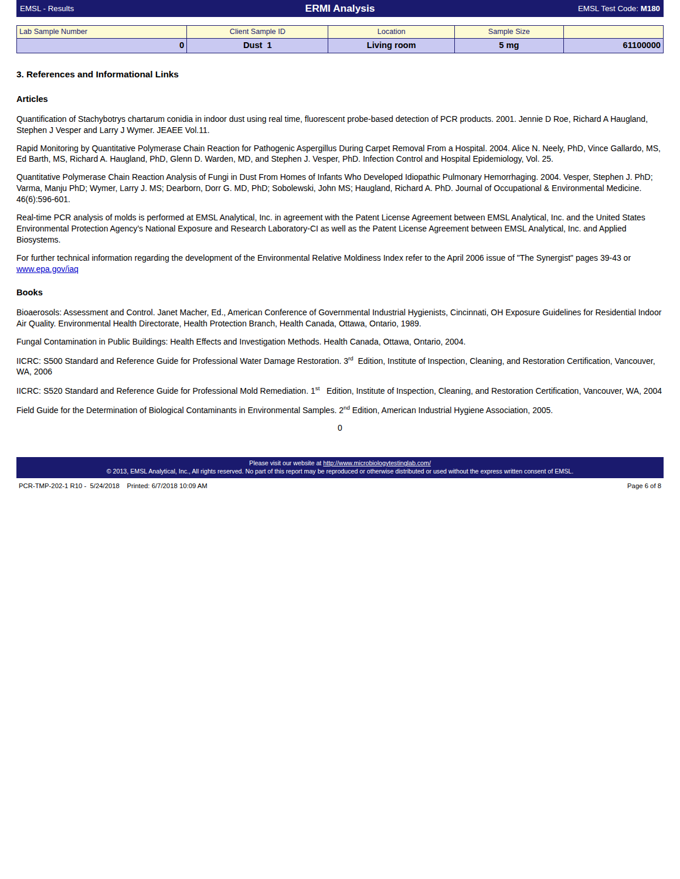EMSL - Results
ERMI Analysis
EMSL Test Code: M180
| Lab Sample Number | Client Sample ID | Location | Sample Size | |
| --- | --- | --- | --- | --- |
| 0 | Dust 1 | Living room | 5 mg | 61100000 |
3. References and Informational Links
Articles
Quantification of Stachybotrys chartarum conidia in indoor dust using real time, fluorescent probe-based detection of PCR products. 2001. Jennie D Roe, Richard A Haugland, Stephen J Vesper and Larry J Wymer. JEAEE Vol.11.
Rapid Monitoring by Quantitative Polymerase Chain Reaction for Pathogenic Aspergillus During Carpet Removal From a Hospital. 2004. Alice N. Neely, PhD, Vince Gallardo, MS, Ed Barth, MS, Richard A. Haugland, PhD, Glenn D. Warden, MD, and Stephen J. Vesper, PhD. Infection Control and Hospital Epidemiology, Vol. 25.
Quantitative Polymerase Chain Reaction Analysis of Fungi in Dust From Homes of Infants Who Developed Idiopathic Pulmonary Hemorrhaging. 2004. Vesper, Stephen J. PhD; Varma, Manju PhD; Wymer, Larry J. MS; Dearborn, Dorr G. MD, PhD; Sobolewski, John MS; Haugland, Richard A. PhD. Journal of Occupational & Environmental Medicine. 46(6):596-601.
Real-time PCR analysis of molds is performed at EMSL Analytical, Inc. in agreement with the Patent License Agreement between EMSL Analytical, Inc. and the United States Environmental Protection Agency’s National Exposure and Research Laboratory-CI as well as the Patent License Agreement between EMSL Analytical, Inc. and Applied Biosystems.
For further technical information regarding the development of the Environmental Relative Moldiness Index refer to the April 2006 issue of "The Synergist" pages 39-43 or www.epa.gov/iaq
Books
Bioaerosols: Assessment and Control. Janet Macher, Ed., American Conference of Governmental Industrial Hygienists, Cincinnati, OH Exposure Guidelines for Residential Indoor Air Quality. Environmental Health Directorate, Health Protection Branch, Health Canada, Ottawa, Ontario, 1989.
Fungal Contamination in Public Buildings: Health Effects and Investigation Methods. Health Canada, Ottawa, Ontario, 2004.
IICRC: S500 Standard and Reference Guide for Professional Water Damage Restoration. 3rd Edition, Institute of Inspection, Cleaning, and Restoration Certification, Vancouver, WA, 2006
IICRC: S520 Standard and Reference Guide for Professional Mold Remediation. 1st Edition, Institute of Inspection, Cleaning, and Restoration Certification, Vancouver, WA, 2004
Field Guide for the Determination of Biological Contaminants in Environmental Samples. 2nd Edition, American Industrial Hygiene Association, 2005.
0
Please visit our website at http://www.microbiologytestinglab.com/
© 2013, EMSL Analytical, Inc., All rights reserved. No part of this report may be reproduced or otherwise distributed or used without the express written consent of EMSL.
PCR-TMP-202-1 R10 - 5/24/2018 Printed: 6/7/2018 10:09 AM
Page 6 of 8